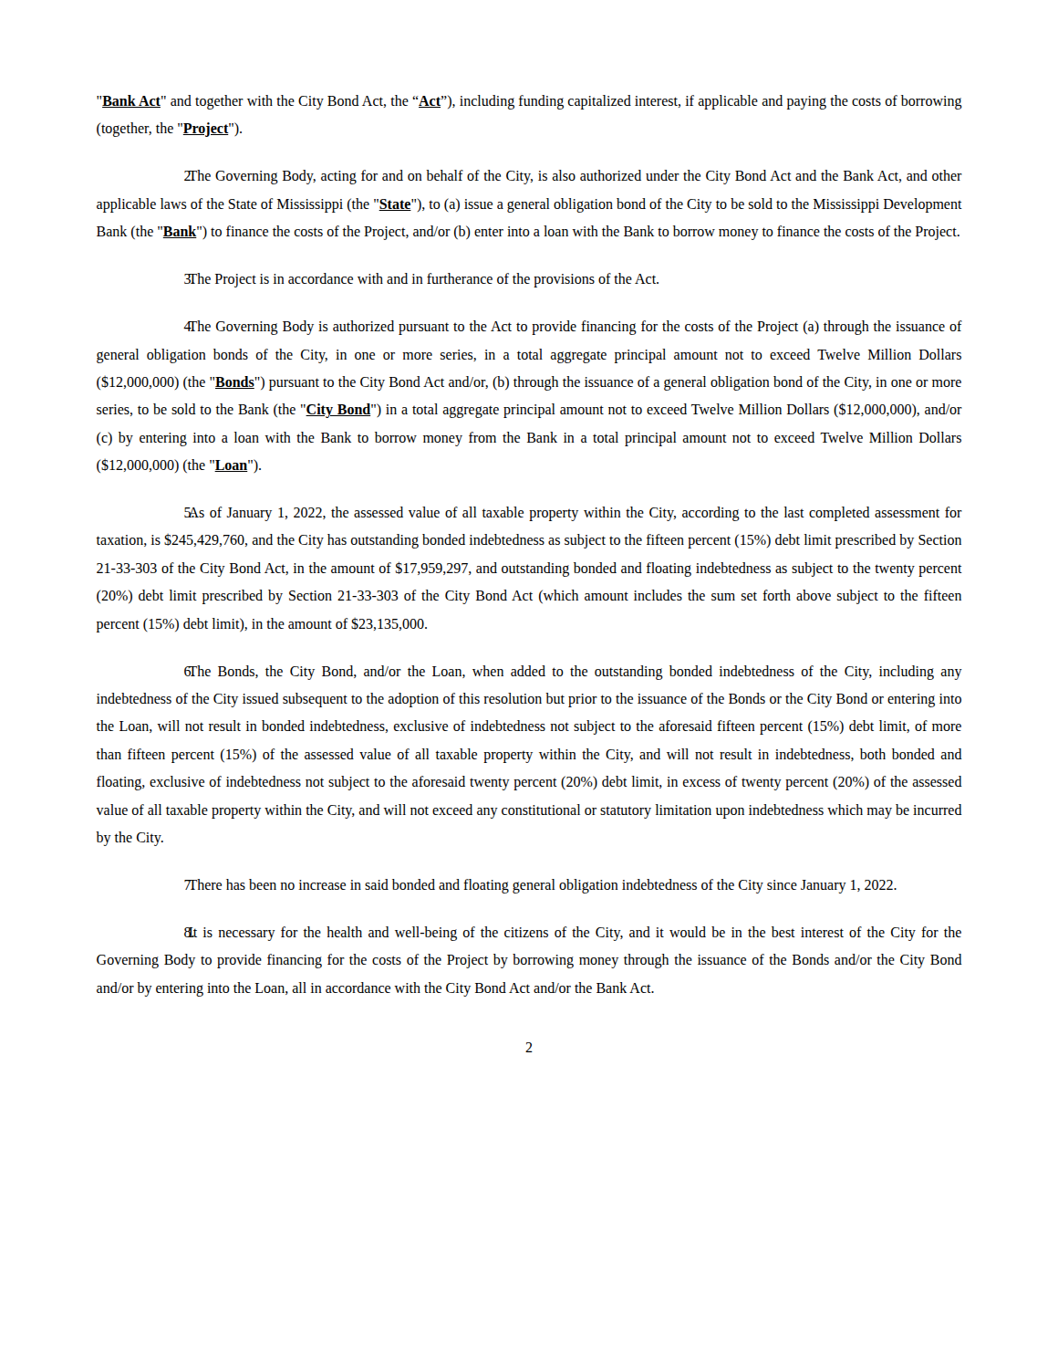"Bank Act" and together with the City Bond Act, the “Act”), including funding capitalized interest, if applicable and paying the costs of borrowing (together, the "Project").
2. The Governing Body, acting for and on behalf of the City, is also authorized under the City Bond Act and the Bank Act, and other applicable laws of the State of Mississippi (the "State"), to (a) issue a general obligation bond of the City to be sold to the Mississippi Development Bank (the "Bank") to finance the costs of the Project, and/or (b) enter into a loan with the Bank to borrow money to finance the costs of the Project.
3. The Project is in accordance with and in furtherance of the provisions of the Act.
4. The Governing Body is authorized pursuant to the Act to provide financing for the costs of the Project (a) through the issuance of general obligation bonds of the City, in one or more series, in a total aggregate principal amount not to exceed Twelve Million Dollars ($12,000,000) (the "Bonds") pursuant to the City Bond Act and/or, (b) through the issuance of a general obligation bond of the City, in one or more series, to be sold to the Bank (the "City Bond") in a total aggregate principal amount not to exceed Twelve Million Dollars ($12,000,000), and/or (c) by entering into a loan with the Bank to borrow money from the Bank in a total principal amount not to exceed Twelve Million Dollars ($12,000,000) (the "Loan").
5. As of January 1, 2022, the assessed value of all taxable property within the City, according to the last completed assessment for taxation, is $245,429,760, and the City has outstanding bonded indebtedness as subject to the fifteen percent (15%) debt limit prescribed by Section 21-33-303 of the City Bond Act, in the amount of $17,959,297, and outstanding bonded and floating indebtedness as subject to the twenty percent (20%) debt limit prescribed by Section 21-33-303 of the City Bond Act (which amount includes the sum set forth above subject to the fifteen percent (15%) debt limit), in the amount of $23,135,000.
6. The Bonds, the City Bond, and/or the Loan, when added to the outstanding bonded indebtedness of the City, including any indebtedness of the City issued subsequent to the adoption of this resolution but prior to the issuance of the Bonds or the City Bond or entering into the Loan, will not result in bonded indebtedness, exclusive of indebtedness not subject to the aforesaid fifteen percent (15%) debt limit, of more than fifteen percent (15%) of the assessed value of all taxable property within the City, and will not result in indebtedness, both bonded and floating, exclusive of indebtedness not subject to the aforesaid twenty percent (20%) debt limit, in excess of twenty percent (20%) of the assessed value of all taxable property within the City, and will not exceed any constitutional or statutory limitation upon indebtedness which may be incurred by the City.
7. There has been no increase in said bonded and floating general obligation indebtedness of the City since January 1, 2022.
8. It is necessary for the health and well-being of the citizens of the City, and it would be in the best interest of the City for the Governing Body to provide financing for the costs of the Project by borrowing money through the issuance of the Bonds and/or the City Bond and/or by entering into the Loan, all in accordance with the City Bond Act and/or the Bank Act.
2